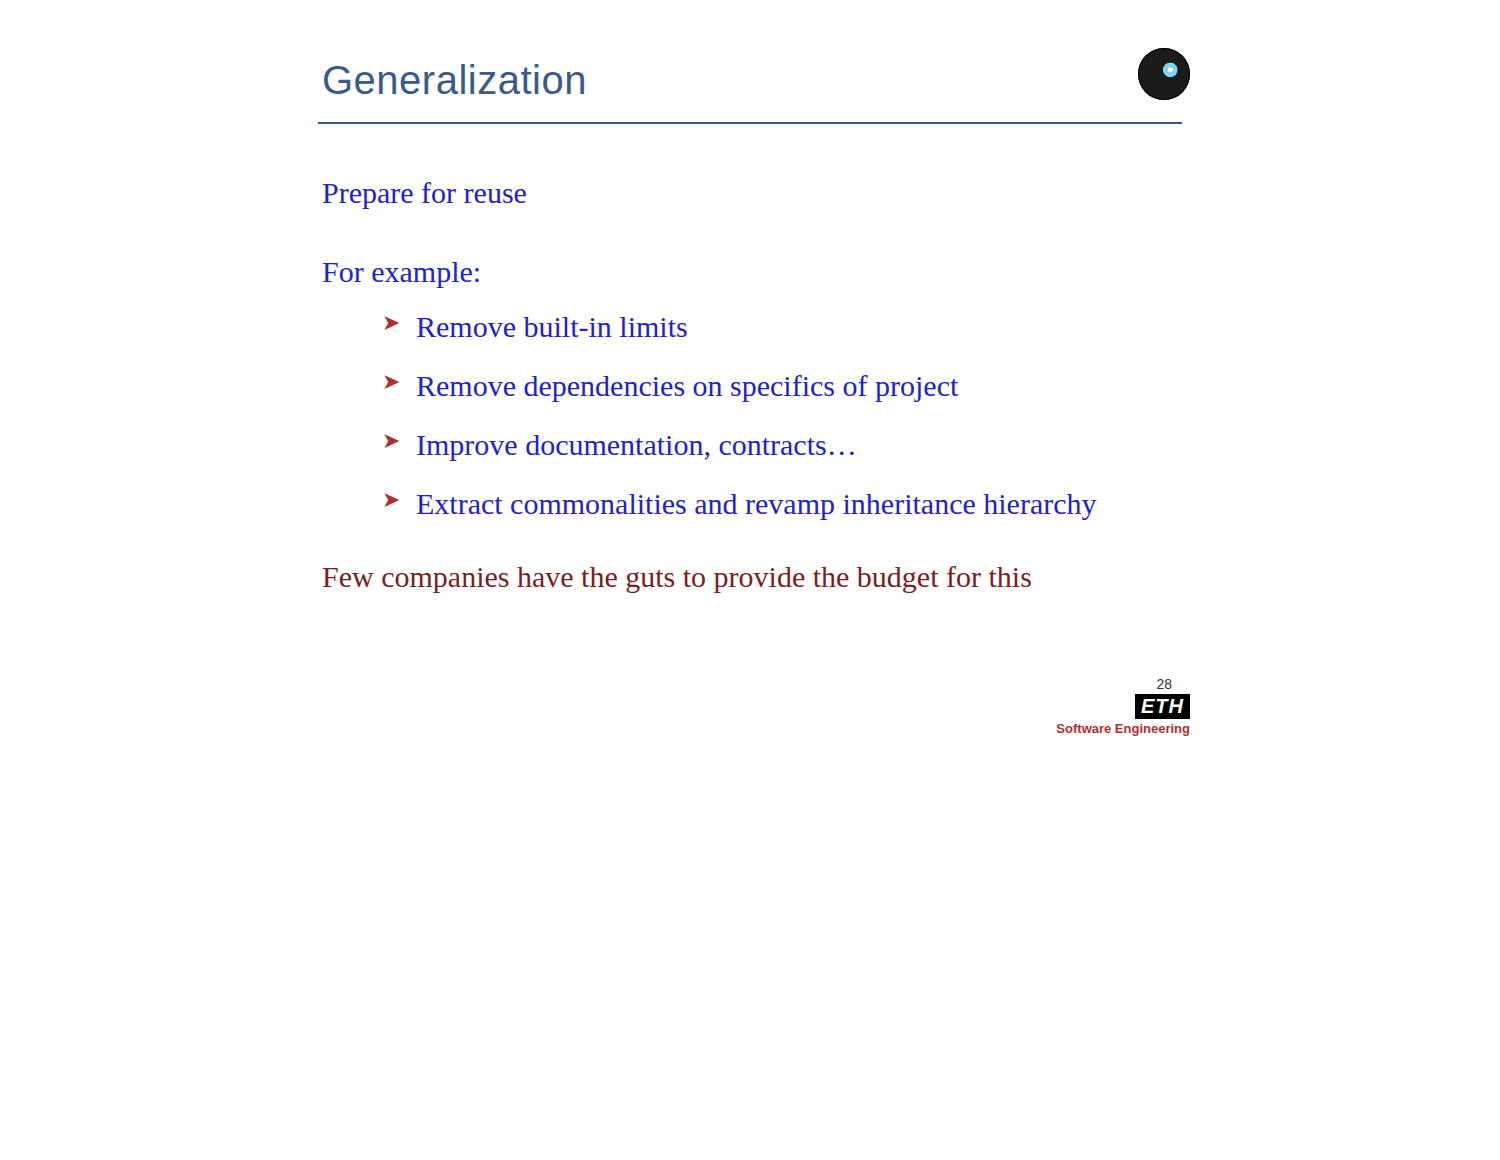Generalization
Prepare for reuse
For example:
Remove built-in limits
Remove dependencies on specifics of project
Improve documentation, contracts…
Extract commonalities and revamp inheritance hierarchy
Few companies have the guts to provide the budget for this
28
ETH Software Engineering